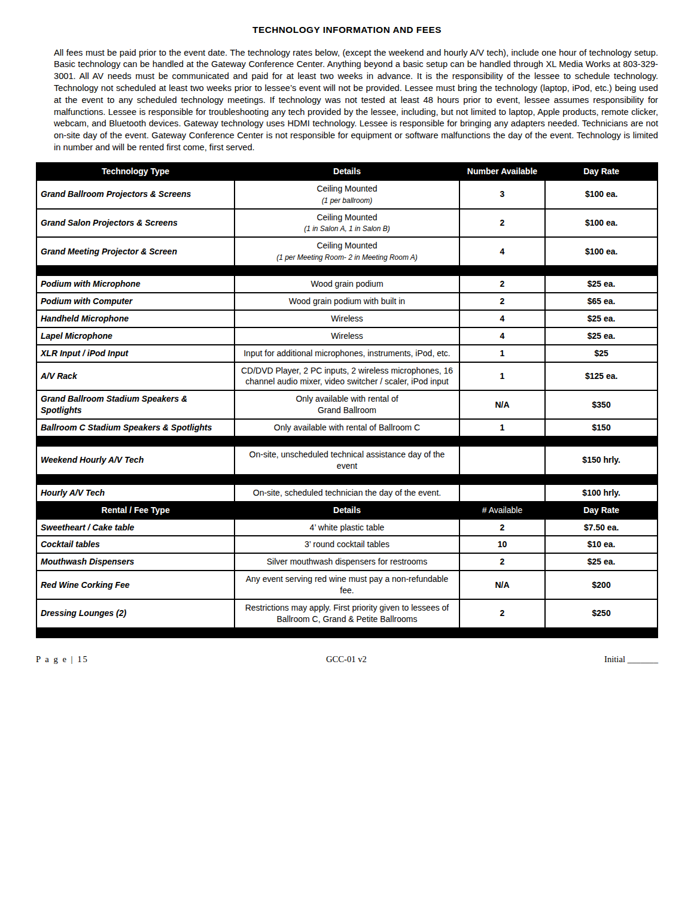TECHNOLOGY INFORMATION AND FEES
All fees must be paid prior to the event date. The technology rates below, (except the weekend and hourly A/V tech), include one hour of technology setup. Basic technology can be handled at the Gateway Conference Center. Anything beyond a basic setup can be handled through XL Media Works at 803-329-3001. All AV needs must be communicated and paid for at least two weeks in advance. It is the responsibility of the lessee to schedule technology. Technology not scheduled at least two weeks prior to lessee’s event will not be provided. Lessee must bring the technology (laptop, iPod, etc.) being used at the event to any scheduled technology meetings. If technology was not tested at least 48 hours prior to event, lessee assumes responsibility for malfunctions. Lessee is responsible for troubleshooting any tech provided by the lessee, including, but not limited to laptop, Apple products, remote clicker, webcam, and Bluetooth devices. Gateway technology uses HDMI technology. Lessee is responsible for bringing any adapters needed. Technicians are not on-site day of the event. Gateway Conference Center is not responsible for equipment or software malfunctions the day of the event. Technology is limited in number and will be rented first come, first served.
| Technology Type | Details | Number Available | Day Rate |
| --- | --- | --- | --- |
| Grand Ballroom Projectors & Screens | Ceiling Mounted (1 per ballroom) | 3 | $100 ea. |
| Grand Salon Projectors & Screens | Ceiling Mounted (1 in Salon A, 1 in Salon B) | 2 | $100 ea. |
| Grand Meeting Projector & Screen | Ceiling Mounted (1 per Meeting Room- 2 in Meeting Room A) | 4 | $100 ea. |
| Podium with Microphone | Wood grain podium | 2 | $25 ea. |
| Podium with Computer | Wood grain podium with built in | 2 | $65 ea. |
| Handheld Microphone | Wireless | 4 | $25 ea. |
| Lapel Microphone | Wireless | 4 | $25 ea. |
| XLR Input / iPod Input | Input for additional microphones, instruments, iPod, etc. | 1 | $25 |
| A/V Rack | CD/DVD Player, 2 PC inputs, 2 wireless microphones, 16 channel audio mixer, video switcher / scaler, iPod input | 1 | $125 ea. |
| Grand Ballroom Stadium Speakers & Spotlights | Only available with rental of Grand Ballroom | N/A | $350 |
| Ballroom C Stadium Speakers & Spotlights | Only available with rental of Ballroom C | 1 | $150 |
| Weekend Hourly A/V Tech | On-site, unscheduled technical assistance day of the event | | $150 hrly. |
| Hourly A/V Tech | On-site, scheduled technician the day of the event. | | $100 hrly. |
| Rental / Fee Type | Details | # Available | Day Rate |
| Sweetheart / Cake table | 4’ white plastic table | 2 | $7.50 ea. |
| Cocktail tables | 3’ round cocktail tables | 10 | $10 ea. |
| Mouthwash Dispensers | Silver mouthwash dispensers for restrooms | 2 | $25 ea. |
| Red Wine Corking Fee | Any event serving red wine must pay a non-refundable fee. | N/A | $200 |
| Dressing Lounges (2) | Restrictions may apply. First priority given to lessees of Ballroom C, Grand & Petite Ballrooms | 2 | $250 |
P a g e | 15 GCC-01 v2 Initial _______